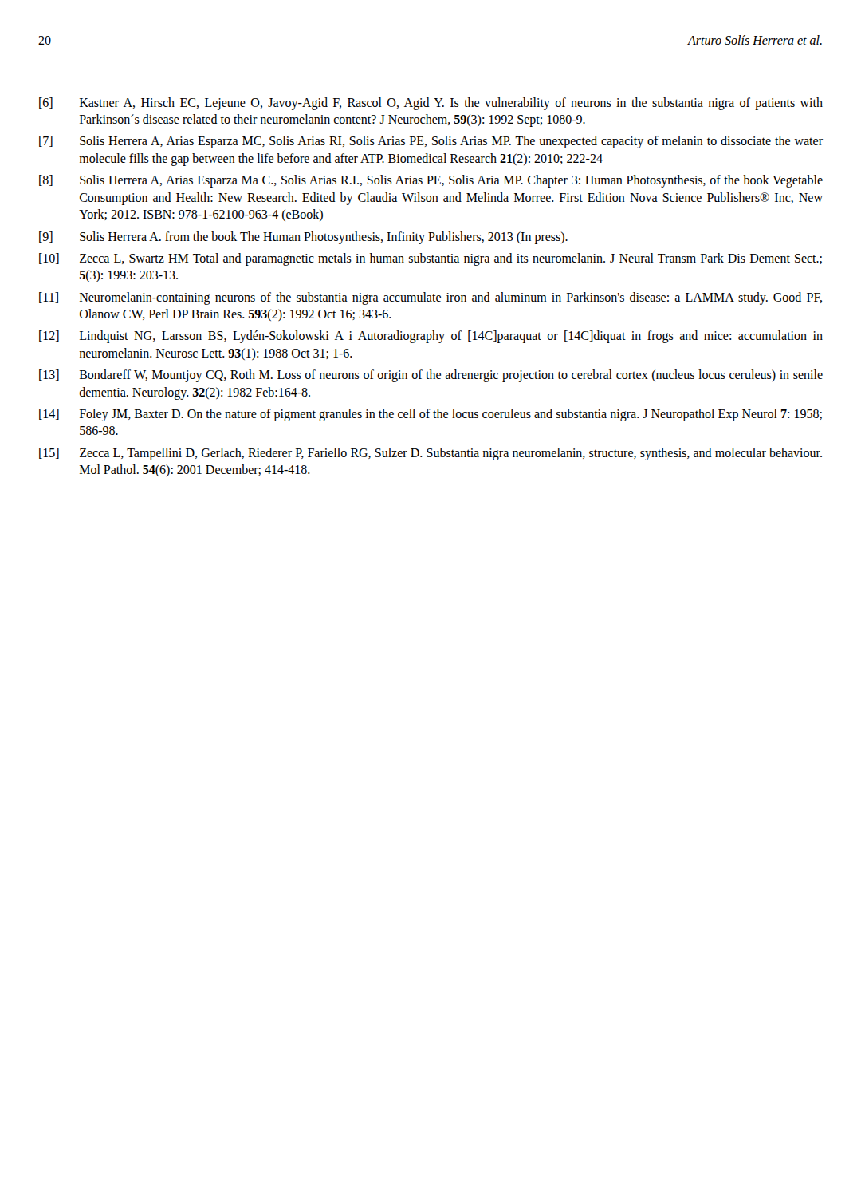20 Arturo Solís Herrera et al.
[6] Kastner A, Hirsch EC, Lejeune O, Javoy-Agid F, Rascol O, Agid Y. Is the vulnerability of neurons in the substantia nigra of patients with Parkinson´s disease related to their neuromelanin content? J Neurochem, 59(3): 1992 Sept; 1080-9.
[7] Solis Herrera A, Arias Esparza MC, Solis Arias RI, Solis Arias PE, Solis Arias MP. The unexpected capacity of melanin to dissociate the water molecule fills the gap between the life before and after ATP. Biomedical Research 21(2): 2010; 222-24
[8] Solis Herrera A, Arias Esparza Ma C., Solis Arias R.I., Solis Arias PE, Solis Aria MP. Chapter 3: Human Photosynthesis, of the book Vegetable Consumption and Health: New Research. Edited by Claudia Wilson and Melinda Morree. First Edition Nova Science Publishers® Inc, New York; 2012. ISBN: 978-1-62100-963-4 (eBook)
[9] Solis Herrera A. from the book The Human Photosynthesis, Infinity Publishers, 2013 (In press).
[10] Zecca L, Swartz HM Total and paramagnetic metals in human substantia nigra and its neuromelanin. J Neural Transm Park Dis Dement Sect.; 5(3): 1993: 203-13.
[11] Neuromelanin-containing neurons of the substantia nigra accumulate iron and aluminum in Parkinson's disease: a LAMMA study. Good PF, Olanow CW, Perl DP Brain Res. 593(2): 1992 Oct 16; 343-6.
[12] Lindquist NG, Larsson BS, Lydén-Sokolowski A i Autoradiography of [14C]paraquat or [14C]diquat in frogs and mice: accumulation in neuromelanin. Neurosc Lett. 93(1): 1988 Oct 31; 1-6.
[13] Bondareff W, Mountjoy CQ, Roth M. Loss of neurons of origin of the adrenergic projection to cerebral cortex (nucleus locus ceruleus) in senile dementia. Neurology. 32(2): 1982 Feb:164-8.
[14] Foley JM, Baxter D. On the nature of pigment granules in the cell of the locus coeruleus and substantia nigra. J Neuropathol Exp Neurol 7: 1958; 586-98.
[15] Zecca L, Tampellini D, Gerlach, Riederer P, Fariello RG, Sulzer D. Substantia nigra neuromelanin, structure, synthesis, and molecular behaviour. Mol Pathol. 54(6): 2001 December; 414-418.